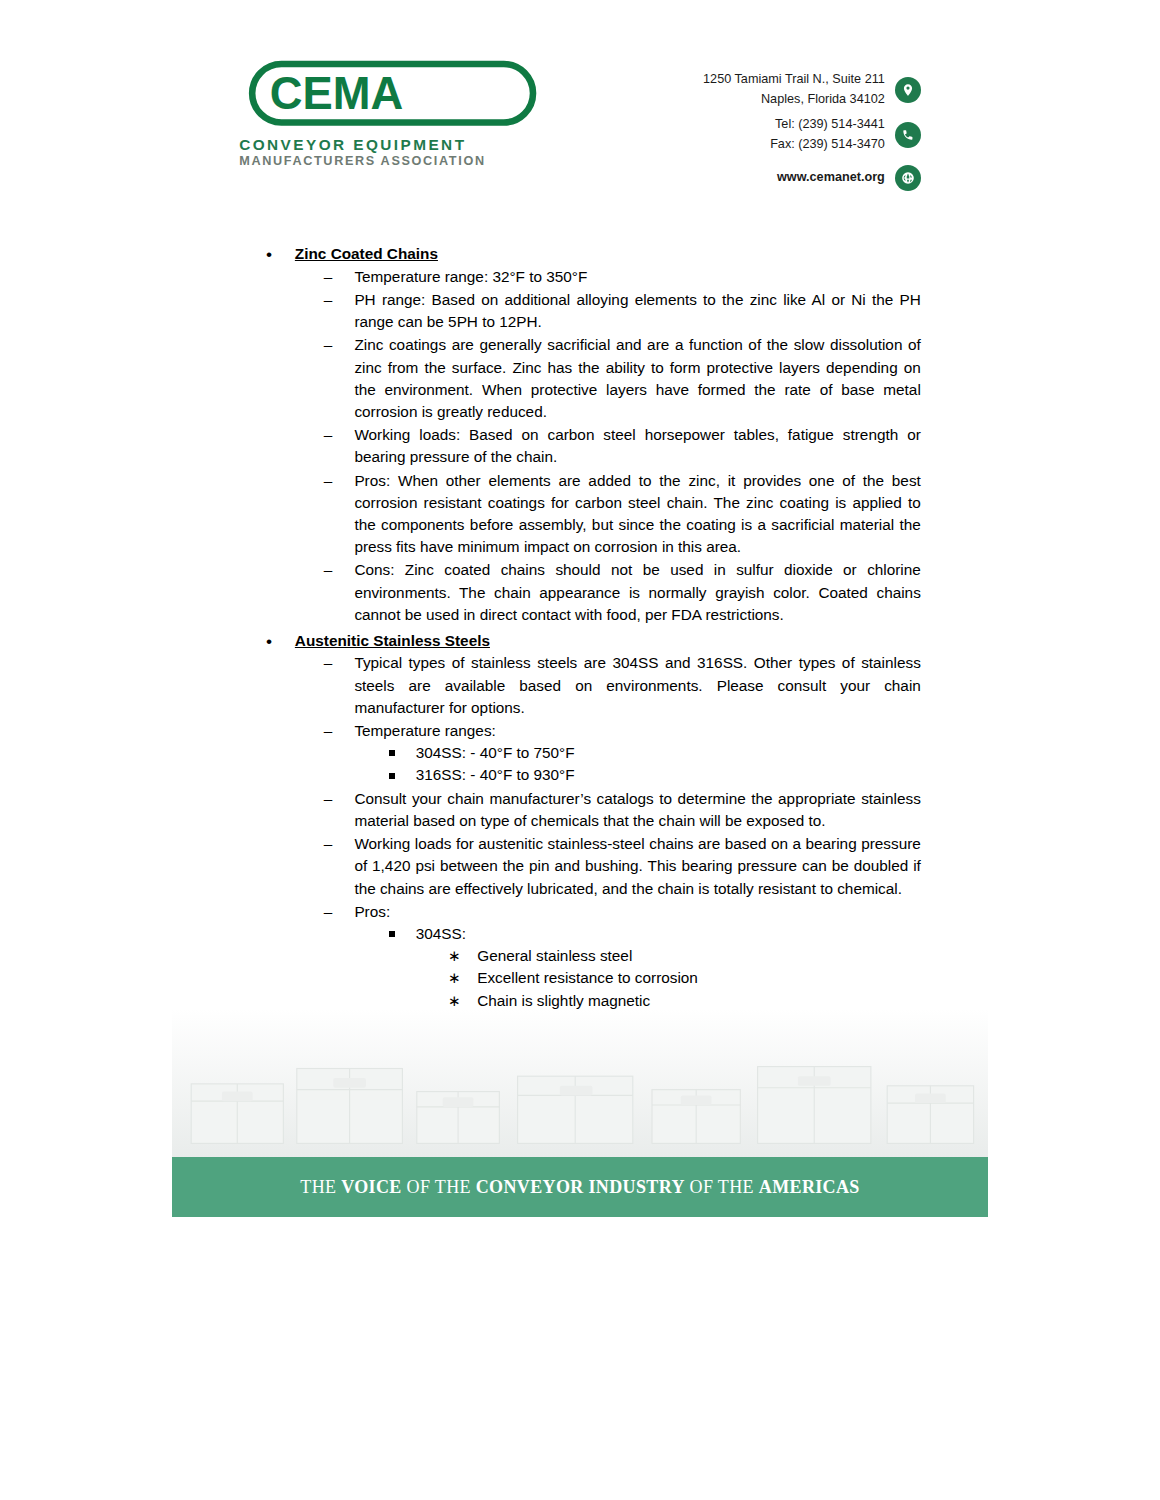CEMA
CONVEYOR EQUIPMENT MANUFACTURERS ASSOCIATION
1250 Tamiami Trail N., Suite 211
Naples, Florida 34102
Tel: (239) 514-3441
Fax: (239) 514-3470
www.cemanet.org
Zinc Coated Chains
Temperature range: 32°F to 350°F
PH range: Based on additional alloying elements to the zinc like Al or Ni the PH range can be 5PH to 12PH.
Zinc coatings are generally sacrificial and are a function of the slow dissolution of zinc from the surface. Zinc has the ability to form protective layers depending on the environment. When protective layers have formed the rate of base metal corrosion is greatly reduced.
Working loads: Based on carbon steel horsepower tables, fatigue strength or bearing pressure of the chain.
Pros: When other elements are added to the zinc, it provides one of the best corrosion resistant coatings for carbon steel chain. The zinc coating is applied to the components before assembly, but since the coating is a sacrificial material the press fits have minimum impact on corrosion in this area.
Cons: Zinc coated chains should not be used in sulfur dioxide or chlorine environments. The chain appearance is normally grayish color. Coated chains cannot be used in direct contact with food, per FDA restrictions.
Austenitic Stainless Steels
Typical types of stainless steels are 304SS and 316SS. Other types of stainless steels are available based on environments. Please consult your chain manufacturer for options.
Temperature ranges:
304SS: - 40°F to 750°F
316SS: - 40°F to 930°F
Consult your chain manufacturer’s catalogs to determine the appropriate stainless material based on type of chemicals that the chain will be exposed to.
Working loads for austenitic stainless-steel chains are based on a bearing pressure of 1,420 psi between the pin and bushing. This bearing pressure can be doubled if the chains are effectively lubricated, and the chain is totally resistant to chemical.
Pros:
304SS:
General stainless steel
Excellent resistance to corrosion
Chain is slightly magnetic
316SS:
Higher grade of stainless steel
Superior corrosion resistance
THE VOICE OF THE CONVEYOR INDUSTRY OF THE AMERICAS